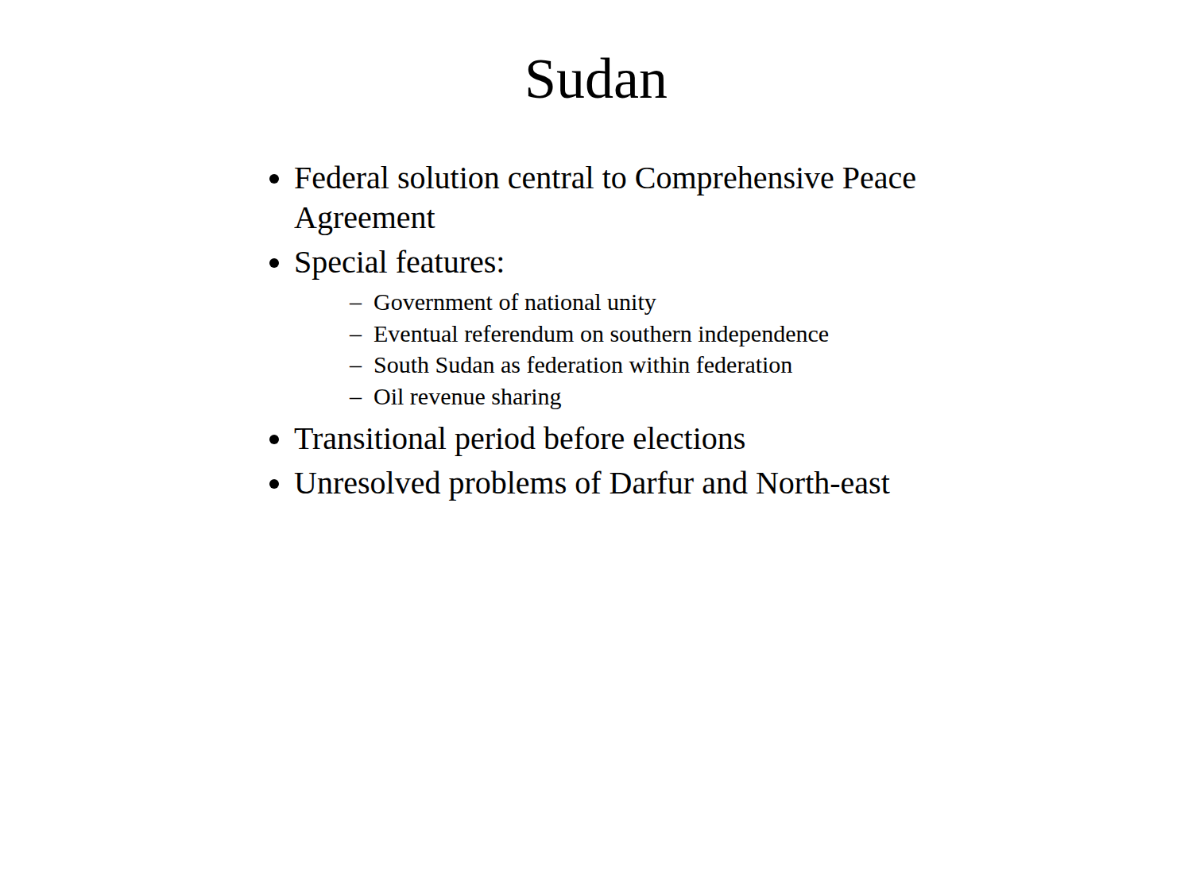Sudan
Federal solution central to Comprehensive Peace Agreement
Special features:
Government of national unity
Eventual referendum on southern independence
South Sudan as federation within federation
Oil revenue sharing
Transitional period before elections
Unresolved problems of Darfur and North-east